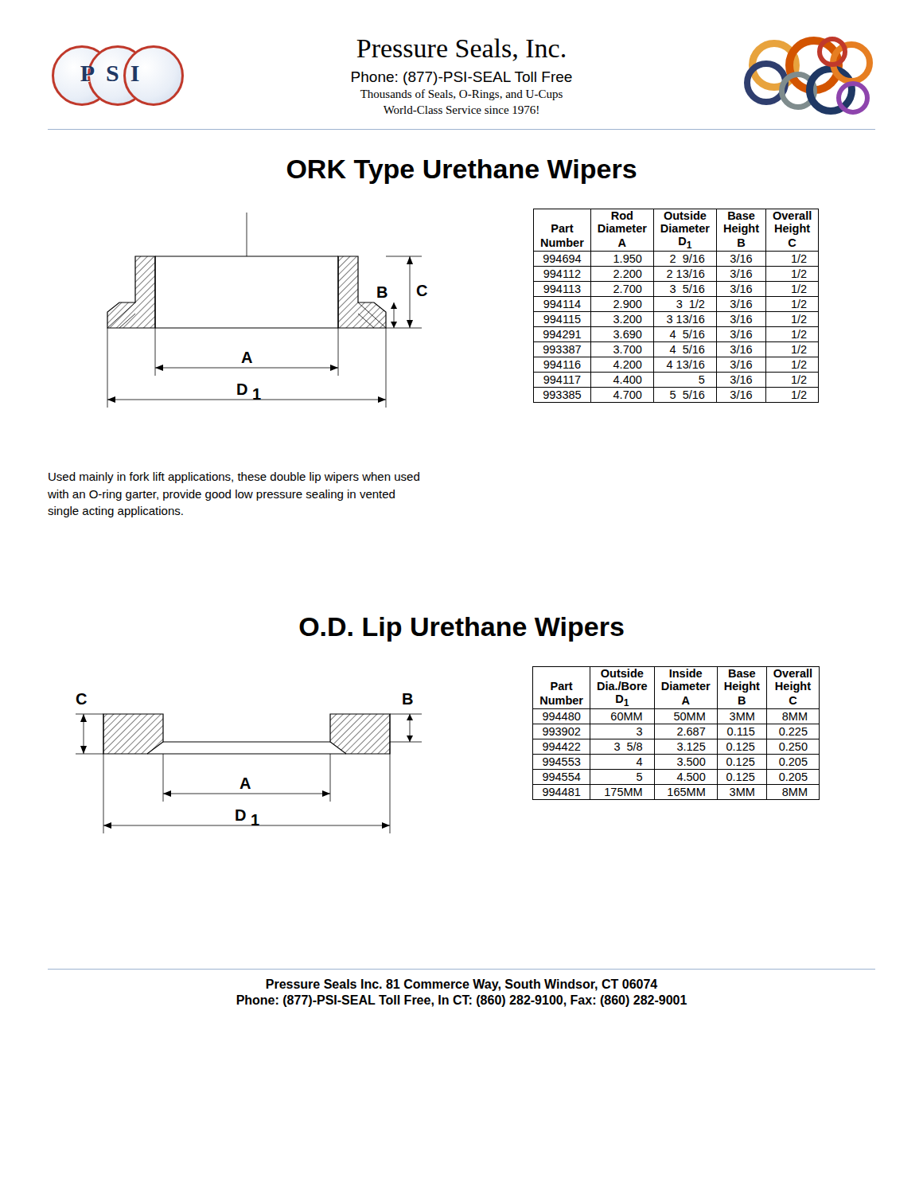PSI
Pressure Seals, Inc.
Phone: (877)-PSI-SEAL Toll Free
Thousands of Seals, O-Rings, and U-Cups
World-Class Service since 1976!
ORK Type Urethane Wipers
C B A D 1
Used mainly in fork lift applications, these double lip wipers when used with an O-ring garter, provide good low pressure sealing in vented single acting applications.
| | Rod | Outside | Base | Overall |
| --- | --- | --- | --- | --- |
| Part | Diameter | Diameter | Height | Height |
| Number | A | D 1 | B | C |
| 994694 | 1.950 | 2 9/16 | 3/16 | 1/2 |
| 994112 | 2.200 | 2 13/16 | 3/16 | 1/2 |
| 994113 | 2.700 | 3 5/16 | 3/16 | 1/2 |
| 994114 | 2.900 | 3 1/2 | 3/16 | 1/2 |
| 994115 | 3.200 | 3 13/16 | 3/16 | 1/2 |
| 994291 | 3.690 | 4 5/16 | 3/16 | 1/2 |
| 993387 | 3.700 | 4 5/16 | 3/16 | 1/2 |
| 994116 | 4.200 | 4 13/16 | 3/16 | 1/2 |
| 994117 | 4.400 | 5 | 3/16 | 1/2 |
| 993385 | 4.700 | 5 5/16 | 3/16 | 1/2 |
O.D. Lip Urethane Wipers
B C A D 1
| | Outside | Inside | Base | Overall |
| --- | --- | --- | --- | --- |
| Part | Dia./Bore | Diameter | Height | Height |
| Number | D 1 | A | B | C |
| 994480 | 60MM | 50MM | 3MM | 8MM |
| 993902 | 3 | 2.687 | 0.115 | 0.225 |
| 994422 | 3 5/8 | 3.125 | 0.125 | 0.250 |
| 994553 | 4 | 3.500 | 0.125 | 0.205 |
| 994554 | 5 | 4.500 | 0.125 | 0.205 |
| 994481 | 175MM | 165MM | 3MM | 8MM |
Pressure Seals Inc. 81 Commerce Way, South Windsor, CT 06074
Phone: (877)-PSI-SEAL Toll Free, In CT: (860) 282-9100, Fax: (860) 282-9001